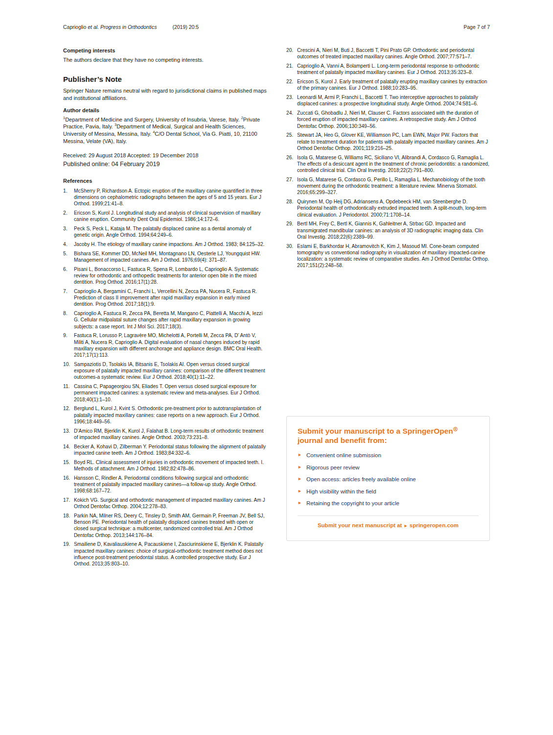Caprioglio et al. Progress in Orthodontics
(2019) 20:5
Page 7 of 7
Competing interests
The authors declare that they have no competing interests.
Publisher’s Note
Springer Nature remains neutral with regard to jurisdictional claims in published maps and institutional affiliations.
Author details
1Department of Medicine and Surgery, University of Insubria, Varese, Italy. 2Private Practice, Pavia, Italy. 3Department of Medical, Surgical and Health Sciences, University of Messina, Messina, Italy. 4C/O Dental School, Via G. Piatti, 10, 21100 Messina, Velate (VA), Italy.
Received: 29 August 2018 Accepted: 19 December 2018
Published online: 04 February 2019
References
McSherry P, Richardson A. Ectopic eruption of the maxillary canine quantified in three dimensions on cephalometric radiographs between the ages of 5 and 15 years. Eur J Orthod. 1999;21:41–8.
Ericson S, Kurol J. Longitudinal study and analysis of clinical supervision of maxillary canine eruption. Community Dent Oral Epidemiol. 1986;14:172–6.
Peck S, Peck L, Kataja M. The palatally displaced canine as a dental anomaly of genetic origin. Angle Orthod. 1994;64:249–6.
Jacoby H. The etiology of maxillary canine impactions. Am J Orthod. 1983; 84:125–32.
Bishara SE, Kommer DD, McNeil MH, Montagnano LN, Oesterle LJ, Youngquist HW. Management of impacted canines. Am J Orthod. 1976;69(4): 371–87.
Pisani L, Bonaccorso L, Fastuca R, Spena R, Lombardo L, Caprioglio A. Systematic review for orthodontic and orthopedic treatments for anterior open bite in the mixed dentition. Prog Orthod. 2016;17(1):28.
Caprioglio A, Bergamini C, Franchi L, Vercellini N, Zecca PA, Nucera R, Fastuca R. Prediction of class II improvement after rapid maxillary expansion in early mixed dentition. Prog Orthod. 2017;18(1):9.
Caprioglio A, Fastuca R, Zecca PA, Beretta M, Mangano C, Piattelli A, Macchi A, Iezzi G. Cellular midpalatal suture changes after rapid maxillary expansion in growing subjects: a case report. Int J Mol Sci. 2017;18(3).
Fastuca R, Lorusso P, Lagravère MO, Michelotti A, Portelli M, Zecca PA, D’ Antò V, Militi A, Nucera R, Caprioglio A. Digital evaluation of nasal changes induced by rapid maxillary expansion with different anchorage and appliance design. BMC Oral Health. 2017;17(1):113.
Sampaziotis D, Tsolakis IA, Bitsanis E, Tsolakis AI. Open versus closed surgical exposure of palatally impacted maxillary canines: comparison of the different treatment outcomes-a systematic review. Eur J Orthod. 2018;40(1):11–22.
Cassina C, Papageorgiou SN, Eliades T. Open versus closed surgical exposure for permanent impacted canines: a systematic review and meta-analyses. Eur J Orthod. 2018;40(1):1–10.
Berglund L, Kurol J, Kvint S. Orthodontic pre-treatment prior to autotransplantation of palatally impacted maxillary canines: case reports on a new approach. Eur J Orthod. 1996;18:449–56.
D’Amico RM, Bjerklin K, Kurol J, Falahat B. Long-term results of orthodontic treatment of impacted maxillary canines. Angle Orthod. 2003;73:231–8.
Becker A, Kohavi D, Zilberman Y. Periodontal status following the alignment of palatally impacted canine teeth. Am J Orthod. 1983;84:332–6.
Boyd RL. Clinical assessment of injuries in orthodontic movement of impacted teeth. I. Methods of attachment. Am J Orthod. 1982;82:478–86.
Hansson C, Rindler A. Periodontal conditions following surgical and orthodontic treatment of palatally impacted maxillary canines—a follow-up study. Angle Orthod. 1998;68:167–72.
Kokich VG. Surgical and orthodontic management of impacted maxillary canines. Am J Orthod Dentofac Orthop. 2004;12:278–83.
Parkin NA, Milner RS, Deery C, Tinsley D, Smith AM, Germain P, Freeman JV, Bell SJ, Benson PE. Periodontal health of palatally displaced canines treated with open or closed surgical technique: a multicenter, randomized controlled trial. Am J Orthod Dentofac Orthop. 2013;144:176–84.
Smailiene D, Kavaliauskiene A, Pacauskiene I, Zasciurinskiene E, Bjerklin K. Palatally impacted maxillary canines: choice of surgical-orthodontic treatment method does not influence post-treatment periodontal status. A controlled prospective study. Eur J Orthod. 2013;35:803–10.
Crescini A, Nieri M, Buti J, Baccetti T, Pini Prato GP. Orthodontic and periodontal outcomes of treated impacted maxillary canines. Angle Orthod. 2007;77:571–7.
Caprioglio A, Vanni A, Bolamperti L. Long-term periodontal response to orthodontic treatment of palatally impacted maxillary canines. Eur J Orthod. 2013;35:323–8.
Ericson S, Kurol J. Early treatment of palatally erupting maxillary canines by extraction of the primary canines. Eur J Orthod. 1988;10:283–95.
Leonardi M, Armi P, Franchi L, Baccetti T. Two interceptive approaches to palatally displaced canines: a prospective longitudinal study. Angle Orthod. 2004;74:581–6.
Zuccati G, Ghobadlu J, Nieri M, Clauser C. Factors associated with the duration of forced eruption of impacted maxillary canines. A retrospective study. Am J Orthod Dentofac Orthop. 2006;130:349–56.
Stewart JA, Heo G, Glover KE, Williamson PC, Lam EWN, Major PW. Factors that relate to treatment duration for patients with palatally impacted maxillary canines. Am J Orthod Dentofac Orthop. 2001;119:216–25.
Isola G, Matarese G, Williams RC, Siciliano VI, Alibrandi A, Cordasco G, Ramaglia L. The effects of a desiccant agent in the treatment of chronic periodontitis: a randomized, controlled clinical trial. Clin Oral Investig. 2018;22(2):791–800.
Isola G, Matarese G, Cordasco G, Perillo L, Ramaglia L. Mechanobiology of the tooth movement during the orthodontic treatment: a literature review. Minerva Stomatol. 2016;65:299–327.
Quirynen M, Op Heij DG, Adriansens A, Opdebeeck HM, van Steenberghe D. Periodontal health of orthodontically extruded impacted teeth. A split-mouth, long-term clinical evaluation. J Periodontol. 2000;71:1708–14.
Bertl MH, Frey C, Bertl K, Giannis K, Gahleitner A, Strbac GD. Impacted and transmigrated mandibular canines: an analysis of 3D radiographic imaging data. Clin Oral Investig. 2018;22(6):2389–99.
Eslami E, Barkhordar H, Abramovitch K, Kim J, Masoud MI. Cone-beam computed tomography vs conventional radiography in visualization of maxillary impacted-canine localization: a systematic review of comparative studies. Am J Orthod Dentofac Orthop. 2017;151(2):248–58.
Submit your manuscript to a SpringerOpenⓇ
journal and benefit from:
Convenient online submission
Rigorous peer review
Open access: articles freely available online
High visibility within the field
Retaining the copyright to your article
Submit your next manuscript at ► springeropen.com